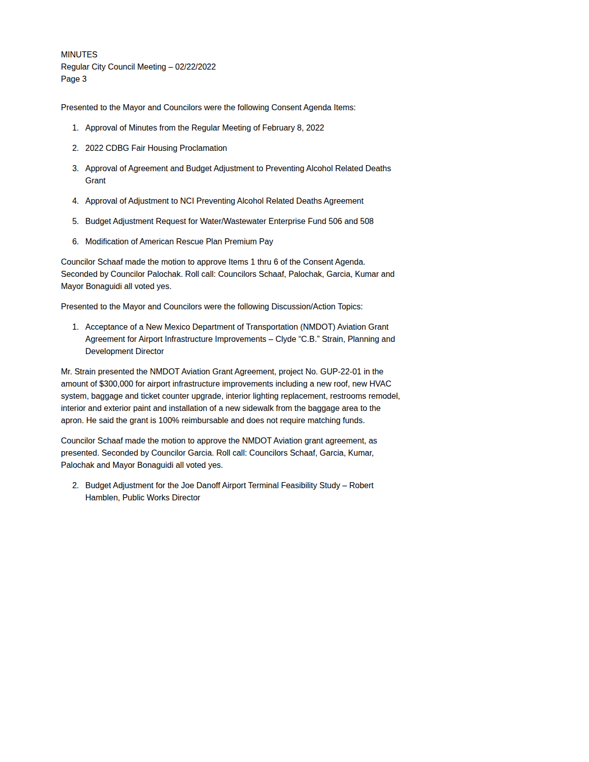MINUTES
Regular City Council Meeting – 02/22/2022
Page 3
Presented to the Mayor and Councilors were the following Consent Agenda Items:
Approval of Minutes from the Regular Meeting of February 8, 2022
2022 CDBG Fair Housing Proclamation
Approval of Agreement and Budget Adjustment to Preventing Alcohol Related Deaths Grant
Approval of Adjustment to NCI Preventing Alcohol Related Deaths Agreement
Budget Adjustment Request for Water/Wastewater Enterprise Fund 506 and 508
Modification of American Rescue Plan Premium Pay
Councilor Schaaf made the motion to approve Items 1 thru 6 of the Consent Agenda. Seconded by Councilor Palochak. Roll call: Councilors Schaaf, Palochak, Garcia, Kumar and Mayor Bonaguidi all voted yes.
Presented to the Mayor and Councilors were the following Discussion/Action Topics:
Acceptance of a New Mexico Department of Transportation (NMDOT) Aviation Grant Agreement for Airport Infrastructure Improvements – Clyde “C.B.” Strain, Planning and Development Director
Mr. Strain presented the NMDOT Aviation Grant Agreement, project No. GUP-22-01 in the amount of $300,000 for airport infrastructure improvements including a new roof, new HVAC system, baggage and ticket counter upgrade, interior lighting replacement, restrooms remodel, interior and exterior paint and installation of a new sidewalk from the baggage area to the apron. He said the grant is 100% reimbursable and does not require matching funds.
Councilor Schaaf made the motion to approve the NMDOT Aviation grant agreement, as presented. Seconded by Councilor Garcia. Roll call: Councilors Schaaf, Garcia, Kumar, Palochak and Mayor Bonaguidi all voted yes.
Budget Adjustment for the Joe Danoff Airport Terminal Feasibility Study – Robert Hamblen, Public Works Director